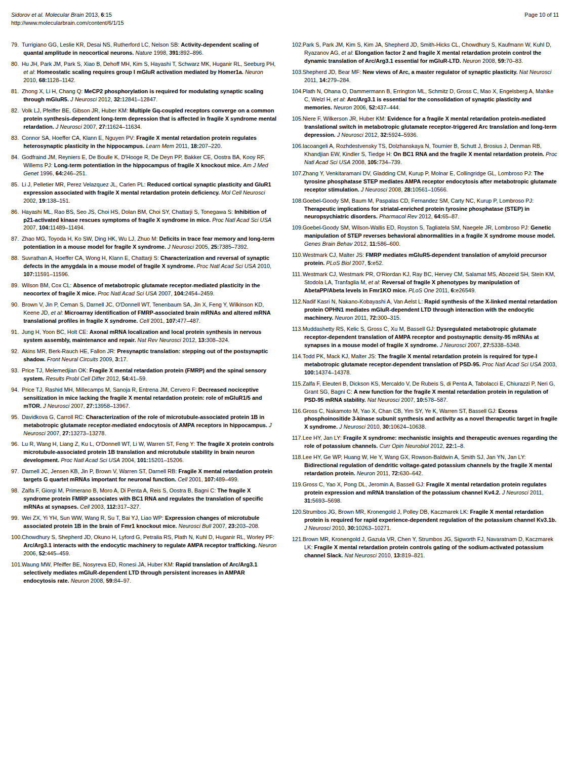Sidorov et al. Molecular Brain 2013, 6:15
http://www.molecularbrain.com/content/6/1/15
Page 10 of 11
79. Turrigiano GG, Leslie KR, Desai NS, Rutherford LC, Nelson SB: Activity-dependent scaling of quantal amplitude in neocortical neurons. Nature 1998, 391: 892–896.
80. Hu JH, Park JM, Park S, Xiao B, Dehoff MH, Kim S, Hayashi T, Schwarz MK, Huganir RL, Seeburg PH, et al: Homeostatic scaling requires group I mGluR activation mediated by Homer1a. Neuron 2010, 68: 1128–1142.
81. Zhong X, Li H, Chang Q: MeCP2 phosphorylation is required for modulating synaptic scaling through mGluR5. J Neurosci 2012, 32: 12841–12847.
82. Volk LJ, Pfeiffer BE, Gibson JR, Huber KM: Multiple Gq-coupled receptors converge on a common protein synthesis-dependent long-term depression that is affected in fragile X syndrome mental retardation. J Neurosci 2007, 27: 11624–11634.
83. Connor SA, Hoeffer CA, Klann E, Nguyen PV: Fragile X mental retardation protein regulates heterosynaptic plasticity in the hippocampus. Learn Mem 2011, 18: 207–220.
84. Godfraind JM, Reyniers E, De Boulle K, D'Hooge R, De Deyn PP, Bakker CE, Oostra BA, Kooy RF, Willems PJ: Long-term potentiation in the hippocampus of fragile X knockout mice. Am J Med Genet 1996, 64: 246–251.
85. Li J, Pelletier MR, Perez Velazquez JL, Carlen PL: Reduced cortical synaptic plasticity and GluR1 expression associated with fragile X mental retardation protein deficiency. Mol Cell Neurosci 2002, 19: 138–151.
86. Hayashi ML, Rao BS, Seo JS, Choi HS, Dolan BM, Choi SY, Chattarji S, Tonegawa S: Inhibition of p21-activated kinase rescues symptoms of fragile X syndrome in mice. Proc Natl Acad Sci USA 2007, 104: 11489–11494.
87. Zhao MG, Toyoda H, Ko SW, Ding HK, Wu LJ, Zhuo M: Deficits in trace fear memory and long-term potentiation in a mouse model for fragile X syndrome. J Neurosci 2005, 25: 7385–7392.
88. Suvrathan A, Hoeffer CA, Wong H, Klann E, Chattarji S: Characterization and reversal of synaptic defects in the amygdala in a mouse model of fragile X syndrome. Proc Natl Acad Sci USA 2010, 107: 11591–11596.
89. Wilson BM, Cox CL: Absence of metabotropic glutamate receptor-mediated plasticity in the neocortex of fragile X mice. Proc Natl Acad Sci USA 2007, 104: 2454–2459.
90. Brown V, Jin P, Ceman S, Darnell JC, O'Donnell WT, Tenenbaum SA, Jin X, Feng Y, Wilkinson KD, Keene JD, et al: Microarray identification of FMRP-associated brain mRNAs and altered mRNA translational profiles in fragile X syndrome. Cell 2001, 107: 477–487.
91. Jung H, Yoon BC, Holt CE: Axonal mRNA localization and local protein synthesis in nervous system assembly, maintenance and repair. Nat Rev Neurosci 2012, 13: 308–324.
92. Akins MR, Berk-Rauch HE, Fallon JR: Presynaptic translation: stepping out of the postsynaptic shadow. Front Neural Circuits 2009, 3: 17.
93. Price TJ, Melemedjian OK: Fragile X mental retardation protein (FMRP) and the spinal sensory system. Results Probl Cell Differ 2012, 54: 41–59.
94. Price TJ, Rashid MH, Millecamps M, Sanoja R, Entrena JM, Cervero F: Decreased nociceptive sensitization in mice lacking the fragile X mental retardation protein: role of mGluR1/5 and mTOR. J Neurosci 2007, 27: 13958–13967.
95. Davidkova G, Carroll RC: Characterization of the role of microtubule-associated protein 1B in metabotropic glutamate receptor-mediated endocytosis of AMPA receptors in hippocampus. J Neurosci 2007, 27: 13273–13278.
96. Lu R, Wang H, Liang Z, Ku L, O'Donnell WT, Li W, Warren ST, Feng Y: The fragile X protein controls microtubule-associated protein 1B translation and microtubule stability in brain neuron development. Proc Natl Acad Sci USA 2004, 101: 15201–15206.
97. Darnell JC, Jensen KB, Jin P, Brown V, Warren ST, Darnell RB: Fragile X mental retardation protein targets G quartet mRNAs important for neuronal function. Cell 2001, 107: 489–499.
98. Zalfa F, Giorgi M, Primerano B, Moro A, Di Penta A, Reis S, Oostra B, Bagni C: The fragile X syndrome protein FMRP associates with BC1 RNA and regulates the translation of specific mRNAs at synapses. Cell 2003, 112: 317–327.
99. Wei ZX, Yi YH, Sun WW, Wang R, Su T, Bai YJ, Liao WP: Expression changes of microtubule associated protein 1B in the brain of Fmr1 knockout mice. Neurosci Bull 2007, 23: 203–208.
100. Chowdhury S, Shepherd JD, Okuno H, Lyford G, Petralia RS, Plath N, Kuhl D, Huganir RL, Worley PF: Arc/Arg3.1 interacts with the endocytic machinery to regulate AMPA receptor trafficking. Neuron 2006, 52: 445–459.
101. Waung MW, Pfeiffer BE, Nosyreva ED, Ronesi JA, Huber KM: Rapid translation of Arc/Arg3.1 selectively mediates mGluR-dependent LTD through persistent increases in AMPAR endocytosis rate. Neuron 2008, 59: 84–97.
102. Park S, Park JM, Kim S, Kim JA, Shepherd JD, Smith-Hicks CL, Chowdhury S, Kaufmann W, Kuhl D, Ryazanov AG, et al: Elongation factor 2 and fragile X mental retardation protein control the dynamic translation of Arc/Arg3.1 essential for mGluR-LTD. Neuron 2008, 59: 70–83.
103. Shepherd JD, Bear MF: New views of Arc, a master regulator of synaptic plasticity. Nat Neurosci 2011, 14: 279–284.
104. Plath N, Ohana O, Dammermann B, Errington ML, Schmitz D, Gross C, Mao X, Engelsberg A, Mahlke C, Welzl H, et al: Arc/Arg3.1 is essential for the consolidation of synaptic plasticity and memories. Neuron 2006, 52: 437–444.
105. Niere F, Wilkerson JR, Huber KM: Evidence for a fragile X mental retardation protein-mediated translational switch in metabotropic glutamate receptor-triggered Arc translation and long-term depression. J Neurosci 2012, 32: 5924–5936.
106. Iacoangeli A, Rozhdestvensky TS, Dolzhanskaya N, Tournier B, Schutt J, Brosius J, Denman RB, Khandjian EW, Kindler S, Tiedge H: On BC1 RNA and the fragile X mental retardation protein. Proc Natl Acad Sci USA 2008, 105: 734–739.
107. Zhang Y, Venkitaramani DV, Gladding CM, Kurup P, Molnar E, Collingridge GL, Lombroso PJ: The tyrosine phosphatase STEP mediates AMPA receptor endocytosis after metabotropic glutamate receptor stimulation. J Neurosci 2008, 28: 10561–10566.
108. Goebel-Goody SM, Baum M, Paspalas CD, Fernandez SM, Carty NC, Kurup P, Lombroso PJ: Therapeutic implications for striatal-enriched protein tyrosine phosphatase (STEP) in neuropsychiatric disorders. Pharmacol Rev 2012, 64: 65–87.
109. Goebel-Goody SM, Wilson-Wallis ED, Royston S, Tagliatela SM, Naegele JR, Lombroso PJ: Genetic manipulation of STEP reverses behavioral abnormalities in a fragile X syndrome mouse model. Genes Brain Behav 2012, 11: 586–600.
110. Westmark CJ, Malter JS: FMRP mediates mGluR5-dependent translation of amyloid precursor protein. PLoS Biol 2007, 5: e52.
111. Westmark CJ, Westmark PR, O'Riordan KJ, Ray BC, Hervey CM, Salamat MS, Abozeid SH, Stein KM, Stodola LA, Tranfaglia M, et al: Reversal of fragile X phenotypes by manipulation of AbetaPP/Abeta levels in Fmr1KO mice. PLoS One 2011, 6: e26549.
112. Nadif Kasri N, Nakano-Kobayashi A, Van Aelst L: Rapid synthesis of the X-linked mental retardation protein OPHN1 mediates mGluR-dependent LTD through interaction with the endocytic machinery. Neuron 2011, 72: 300–315.
113. Muddashetty RS, Kelic S, Gross C, Xu M, Bassell GJ: Dysregulated metabotropic glutamate receptor-dependent translation of AMPA receptor and postsynaptic density-95 mRNAs at synapses in a mouse model of fragile X syndrome. J Neurosci 2007, 27: 5338–5348.
114. Todd PK, Mack KJ, Malter JS: The fragile X mental retardation protein is required for type-I metabotropic glutamate receptor-dependent translation of PSD-95. Proc Natl Acad Sci USA 2003, 100: 14374–14378.
115. Zalfa F, Eleuteri B, Dickson KS, Mercaldo V, De Rubeis S, di Penta A, Tabolacci E, Chiurazzi P, Neri G, Grant SG, Bagni C: A new function for the fragile X mental retardation protein in regulation of PSD-95 mRNA stability. Nat Neurosci 2007, 10: 578–587.
116. Gross C, Nakamoto M, Yao X, Chan CB, Yim SY, Ye K, Warren ST, Bassell GJ: Excess phosphoinositide 3-kinase subunit synthesis and activity as a novel therapeutic target in fragile X syndrome. J Neurosci 2010, 30: 10624–10638.
117. Lee HY, Jan LY: Fragile X syndrome: mechanistic insights and therapeutic avenues regarding the role of potassium channels. Curr Opin Neurobiol 2012, 22: 1–8.
118. Lee HY, Ge WP, Huang W, He Y, Wang GX, Rowson-Baldwin A, Smith SJ, Jan YN, Jan LY: Bidirectional regulation of dendritic voltage-gated potassium channels by the fragile X mental retardation protein. Neuron 2011, 72: 630–642.
119. Gross C, Yao X, Pong DL, Jeromin A, Bassell GJ: Fragile X mental retardation protein regulates protein expression and mRNA translation of the potassium channel Kv4.2. J Neurosci 2011, 31: 5693–5698.
120. Strumbos JG, Brown MR, Kronengold J, Polley DB, Kaczmarek LK: Fragile X mental retardation protein is required for rapid experience-dependent regulation of the potassium channel Kv3.1b. J Neurosci 2010, 30: 10263–10271.
121. Brown MR, Kronengold J, Gazula VR, Chen Y, Strumbos JG, Sigworth FJ, Navaratnam D, Kaczmarek LK: Fragile X mental retardation protein controls gating of the sodium-activated potassium channel Slack. Nat Neurosci 2010, 13: 819–821.